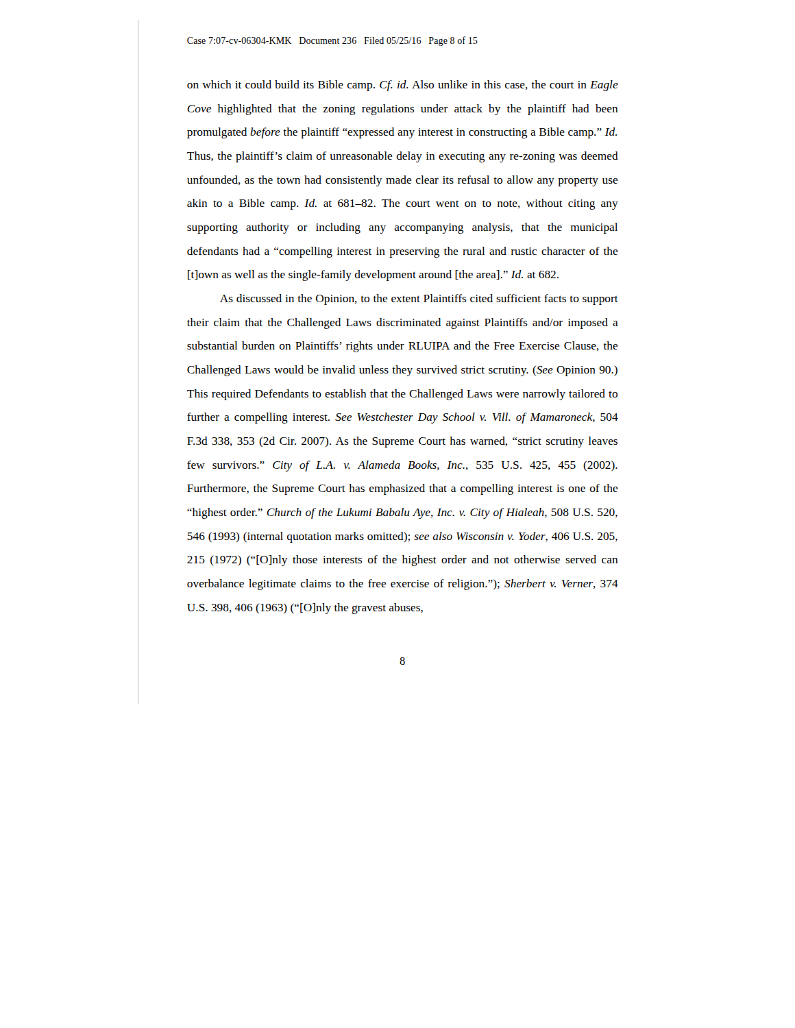Case 7:07-cv-06304-KMK Document 236 Filed 05/25/16 Page 8 of 15
on which it could build its Bible camp. Cf. id. Also unlike in this case, the court in Eagle Cove highlighted that the zoning regulations under attack by the plaintiff had been promulgated before the plaintiff “expressed any interest in constructing a Bible camp.” Id. Thus, the plaintiff’s claim of unreasonable delay in executing any re-zoning was deemed unfounded, as the town had consistently made clear its refusal to allow any property use akin to a Bible camp. Id. at 681–82. The court went on to note, without citing any supporting authority or including any accompanying analysis, that the municipal defendants had a “compelling interest in preserving the rural and rustic character of the [t]own as well as the single-family development around [the area].” Id. at 682.
As discussed in the Opinion, to the extent Plaintiffs cited sufficient facts to support their claim that the Challenged Laws discriminated against Plaintiffs and/or imposed a substantial burden on Plaintiffs’ rights under RLUIPA and the Free Exercise Clause, the Challenged Laws would be invalid unless they survived strict scrutiny. (See Opinion 90.) This required Defendants to establish that the Challenged Laws were narrowly tailored to further a compelling interest. See Westchester Day School v. Vill. of Mamaroneck, 504 F.3d 338, 353 (2d Cir. 2007). As the Supreme Court has warned, “strict scrutiny leaves few survivors.” City of L.A. v. Alameda Books, Inc., 535 U.S. 425, 455 (2002). Furthermore, the Supreme Court has emphasized that a compelling interest is one of the “highest order.” Church of the Lukumi Babalu Aye, Inc. v. City of Hialeah, 508 U.S. 520, 546 (1993) (internal quotation marks omitted); see also Wisconsin v. Yoder, 406 U.S. 205, 215 (1972) (“[O]nly those interests of the highest order and not otherwise served can overbalance legitimate claims to the free exercise of religion.”); Sherbert v. Verner, 374 U.S. 398, 406 (1963) (“[O]nly the gravest abuses,
8